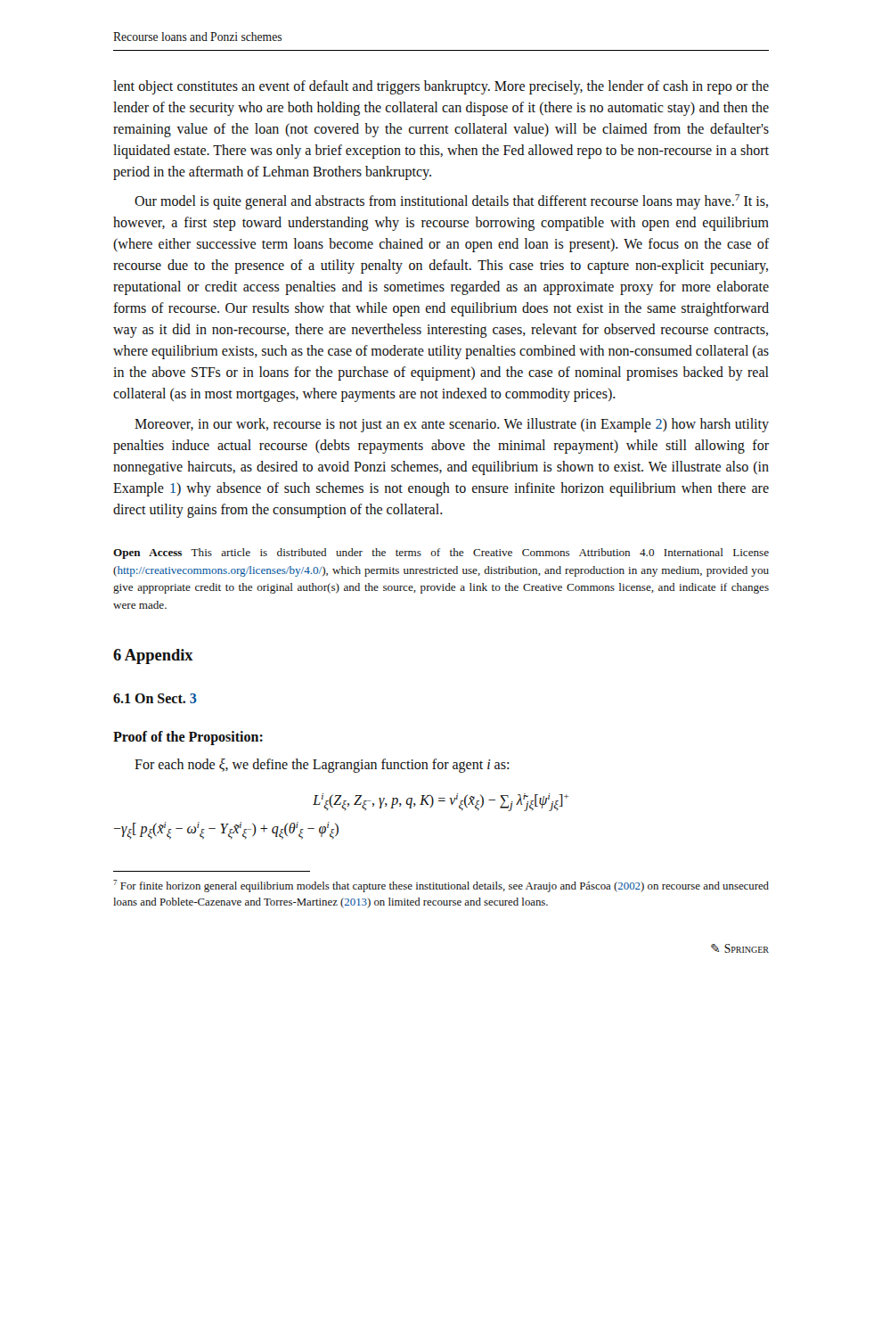Recourse loans and Ponzi schemes
lent object constitutes an event of default and triggers bankruptcy. More precisely, the lender of cash in repo or the lender of the security who are both holding the collateral can dispose of it (there is no automatic stay) and then the remaining value of the loan (not covered by the current collateral value) will be claimed from the defaulter's liquidated estate. There was only a brief exception to this, when the Fed allowed repo to be non-recourse in a short period in the aftermath of Lehman Brothers bankruptcy.
Our model is quite general and abstracts from institutional details that different recourse loans may have.7 It is, however, a first step toward understanding why is recourse borrowing compatible with open end equilibrium (where either successive term loans become chained or an open end loan is present). We focus on the case of recourse due to the presence of a utility penalty on default. This case tries to capture non-explicit pecuniary, reputational or credit access penalties and is sometimes regarded as an approximate proxy for more elaborate forms of recourse. Our results show that while open end equilibrium does not exist in the same straightforward way as it did in non-recourse, there are nevertheless interesting cases, relevant for observed recourse contracts, where equilibrium exists, such as the case of moderate utility penalties combined with non-consumed collateral (as in the above STFs or in loans for the purchase of equipment) and the case of nominal promises backed by real collateral (as in most mortgages, where payments are not indexed to commodity prices).
Moreover, in our work, recourse is not just an ex ante scenario. We illustrate (in Example 2) how harsh utility penalties induce actual recourse (debts repayments above the minimal repayment) while still allowing for nonnegative haircuts, as desired to avoid Ponzi schemes, and equilibrium is shown to exist. We illustrate also (in Example 1) why absence of such schemes is not enough to ensure infinite horizon equilibrium when there are direct utility gains from the consumption of the collateral.
Open Access This article is distributed under the terms of the Creative Commons Attribution 4.0 International License (http://creativecommons.org/licenses/by/4.0/), which permits unrestricted use, distribution, and reproduction in any medium, provided you give appropriate credit to the original author(s) and the source, provide a link to the Creative Commons license, and indicate if changes were made.
6 Appendix
6.1 On Sect. 3
Proof of the Proposition:
For each node ξ, we define the Lagrangian function for agent i as:
Liξ(Zξ, Zξ−, γ, p, q, K) = viξ(x̃ξ) − ∑j λ̃ijξ[ψijξ]+ −γξ[ pξ(x̃iξ − ωiξ − Yξx̃iξ−) + qξ(θiξ − φiξ)
7 For finite horizon general equilibrium models that capture these institutional details, see Araujo and Páscoa (2002) on recourse and unsecured loans and Poblete-Cazenave and Torres-Martinez (2013) on limited recourse and secured loans.
✎ Springer